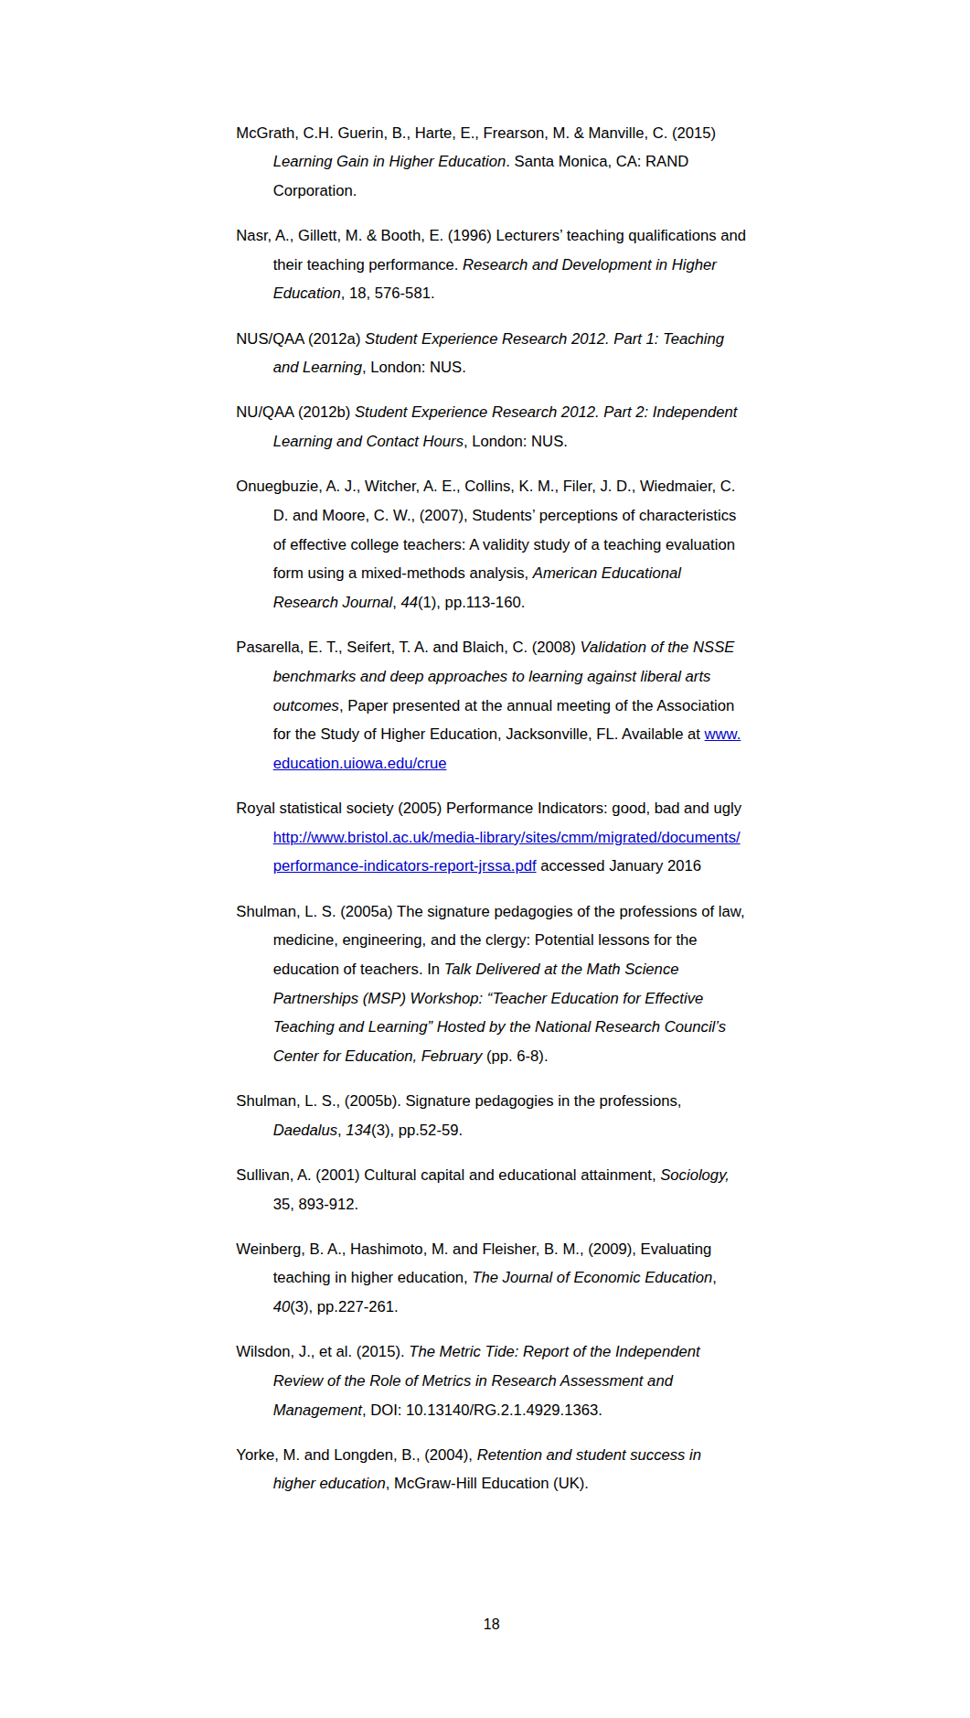McGrath, C.H. Guerin, B., Harte, E., Frearson, M. & Manville, C. (2015) Learning Gain in Higher Education. Santa Monica, CA: RAND Corporation.
Nasr, A., Gillett, M. & Booth, E. (1996) Lecturers’ teaching qualifications and their teaching performance. Research and Development in Higher Education, 18, 576-581.
NUS/QAA (2012a) Student Experience Research 2012. Part 1: Teaching and Learning, London: NUS.
NU/QAA (2012b) Student Experience Research 2012. Part 2: Independent Learning and Contact Hours, London: NUS.
Onuegbuzie, A. J., Witcher, A. E., Collins, K. M., Filer, J. D., Wiedmaier, C. D. and Moore, C. W., (2007), Students’ perceptions of characteristics of effective college teachers: A validity study of a teaching evaluation form using a mixed-methods analysis, American Educational Research Journal, 44(1), pp.113-160.
Pasarella, E. T., Seifert, T. A. and Blaich, C. (2008) Validation of the NSSE benchmarks and deep approaches to learning against liberal arts outcomes, Paper presented at the annual meeting of the Association for the Study of Higher Education, Jacksonville, FL. Available at www.education.uiowa.edu/crue
Royal statistical society (2005) Performance Indicators: good, bad and ugly http://www.bristol.ac.uk/media-library/sites/cmm/migrated/documents/performance-indicators-report-jrssa.pdf accessed January 2016
Shulman, L. S. (2005a) The signature pedagogies of the professions of law, medicine, engineering, and the clergy: Potential lessons for the education of teachers. In Talk Delivered at the Math Science Partnerships (MSP) Workshop: “Teacher Education for Effective Teaching and Learning” Hosted by the National Research Council’s Center for Education, February (pp. 6-8).
Shulman, L. S., (2005b). Signature pedagogies in the professions, Daedalus, 134(3), pp.52-59.
Sullivan, A. (2001) Cultural capital and educational attainment, Sociology, 35, 893-912.
Weinberg, B. A., Hashimoto, M. and Fleisher, B. M., (2009), Evaluating teaching in higher education, The Journal of Economic Education, 40(3), pp.227-261.
Wilsdon, J., et al. (2015). The Metric Tide: Report of the Independent Review of the Role of Metrics in Research Assessment and Management, DOI: 10.13140/RG.2.1.4929.1363.
Yorke, M. and Longden, B., (2004), Retention and student success in higher education, McGraw-Hill Education (UK).
18